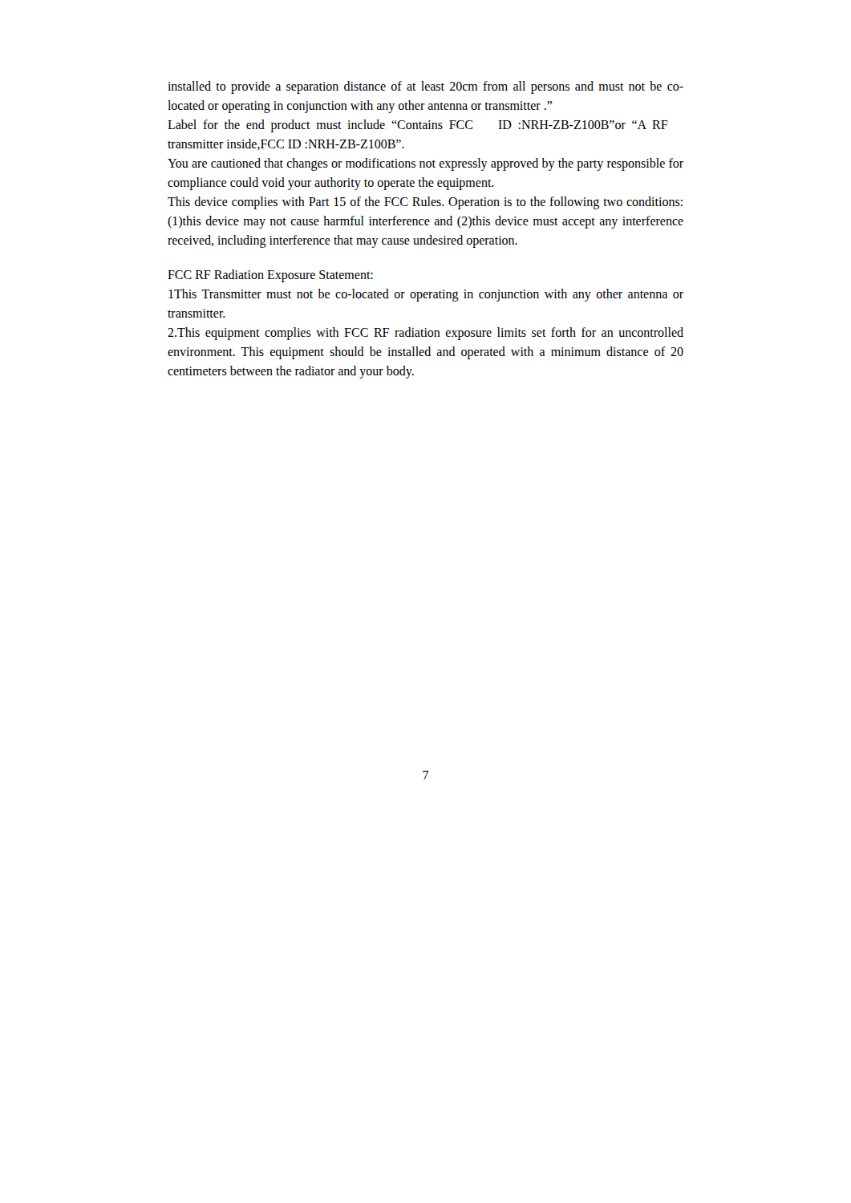installed to provide a separation distance of at least 20cm from all persons and must not be co-located or operating in conjunction with any other antenna or transmitter .”
Label for the end product must include “Contains FCC ID :NRH-ZB-Z100B”or “A RF transmitter inside,FCC ID :NRH-ZB-Z100B”.
You are cautioned that changes or modifications not expressly approved by the party responsible for compliance could void your authority to operate the equipment.
This device complies with Part 15 of the FCC Rules. Operation is to the following two conditions:(1)this device may not cause harmful interference and (2)this device must accept any interference received, including interference that may cause undesired operation.
FCC RF Radiation Exposure Statement:
1This Transmitter must not be co-located or operating in conjunction with any other antenna or transmitter.
2.This equipment complies with FCC RF radiation exposure limits set forth for an uncontrolled environment. This equipment should be installed and operated with a minimum distance of 20 centimeters between the radiator and your body.
7